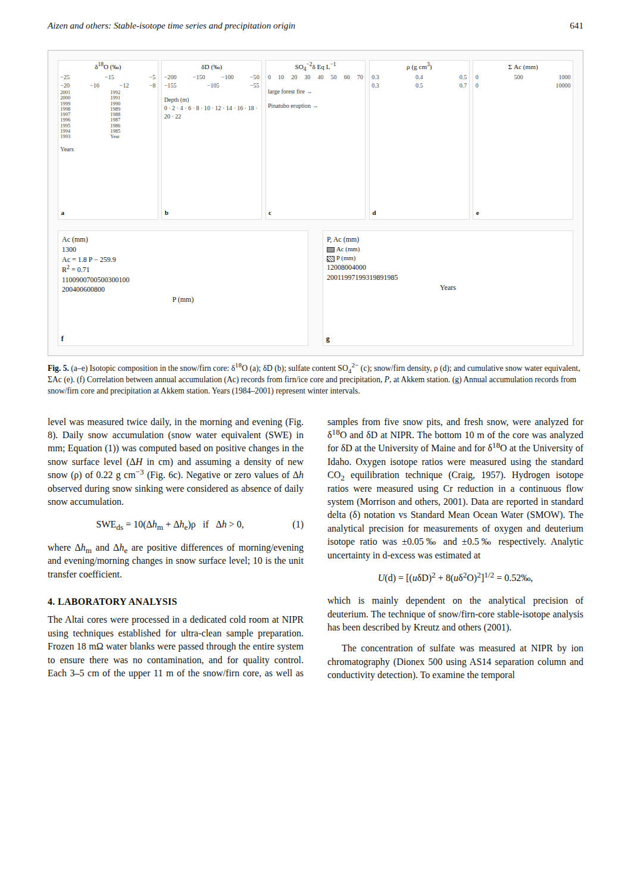Aizen and others: Stable-isotope time series and precipitation origin 641
δ18O (‰)
−25−15−5
−20−16−12−8
2001
2000
1999
1998
1997
1996
1995
1994
1993
1992
1991
1990
1989
1988
1987
1986
1985
Year
Years
a
δD (‰)
−200−150−100−50
−155−105−55
Depth (m)
0 · 2 · 4 · 6 · 8 · 10 · 12 · 14 · 16 · 18 · 20 · 22
b
SO4−2δ Eq L−1
010203040506070
large forest fire →
Pinatubo eruption →
c
ρ (g cm3)
0.30.40.5
0.30.50.7
d
Σ Ac (mm)
05001000
010000
e
Ac (mm)
1300
Ac = 1.8 P − 259.9
R2 = 0.71
1100900700500300100
200400600800
P (mm)
f
P, Ac (mm)
Ac (mm)
P (mm)
12008004000
20011997199319891985
Years
g
Fig. 5. (a–e) Isotopic composition in the snow/firn core: δ18O (a); δD (b); sulfate content SO42− (c); snow/firn density, ρ (d); and cumulative snow water equivalent, ΣAc (e). (f) Correlation between annual accumulation (Ac) records from firn/ice core and precipitation, P, at Akkem station. (g) Annual accumulation records from snow/firn core and precipitation at Akkem station. Years (1984–2001) represent winter intervals.
level was measured twice daily, in the morning and evening (Fig. 8). Daily snow accumulation (snow water equivalent (SWE) in mm; Equation (1)) was computed based on positive changes in the snow surface level (ΔH in cm) and assuming a density of new snow (ρ) of 0.22 g cm−3 (Fig. 6c). Negative or zero values of Δh observed during snow sinking were considered as absence of daily snow accumulation.
SWEds = 10(Δhm + Δhe)ρ if Δh > 0, (1)
where Δhm and Δhe are positive differences of morning/evening and evening/morning changes in snow surface level; 10 is the unit transfer coefficient.
4. Laboratory analysis
The Altai cores were processed in a dedicated cold room at NIPR using techniques established for ultra-clean sample preparation. Frozen 18 mΩ water blanks were passed through the entire system to ensure there was no contamination, and for quality control. Each 3–5 cm of the upper 11 m of the snow/firn core, as well as samples from five snow pits, and fresh snow, were analyzed for δ18O and δD at NIPR. The bottom 10 m of the core was analyzed for δD at the University of Maine and for δ18O at the University of Idaho. Oxygen isotope ratios were measured using the standard CO2 equilibration technique (Craig, 1957). Hydrogen isotope ratios were measured using Cr reduction in a continuous flow system (Morrison and others, 2001). Data are reported in standard delta (δ) notation vs Standard Mean Ocean Water (SMOW). The analytical precision for measurements of oxygen and deuterium isotope ratio was ±0.05‰ and ±0.5‰ respectively. Analytic uncertainty in d-excess was estimated at
U(d) = [(uδD)2 + 8(uδ2O)2]1/2 = 0.52‰,
which is mainly dependent on the analytical precision of deuterium. The technique of snow/firn-core stable-isotope analysis has been described by Kreutz and others (2001).
The concentration of sulfate was measured at NIPR by ion chromatography (Dionex 500 using AS14 separation column and conductivity detection). To examine the temporal